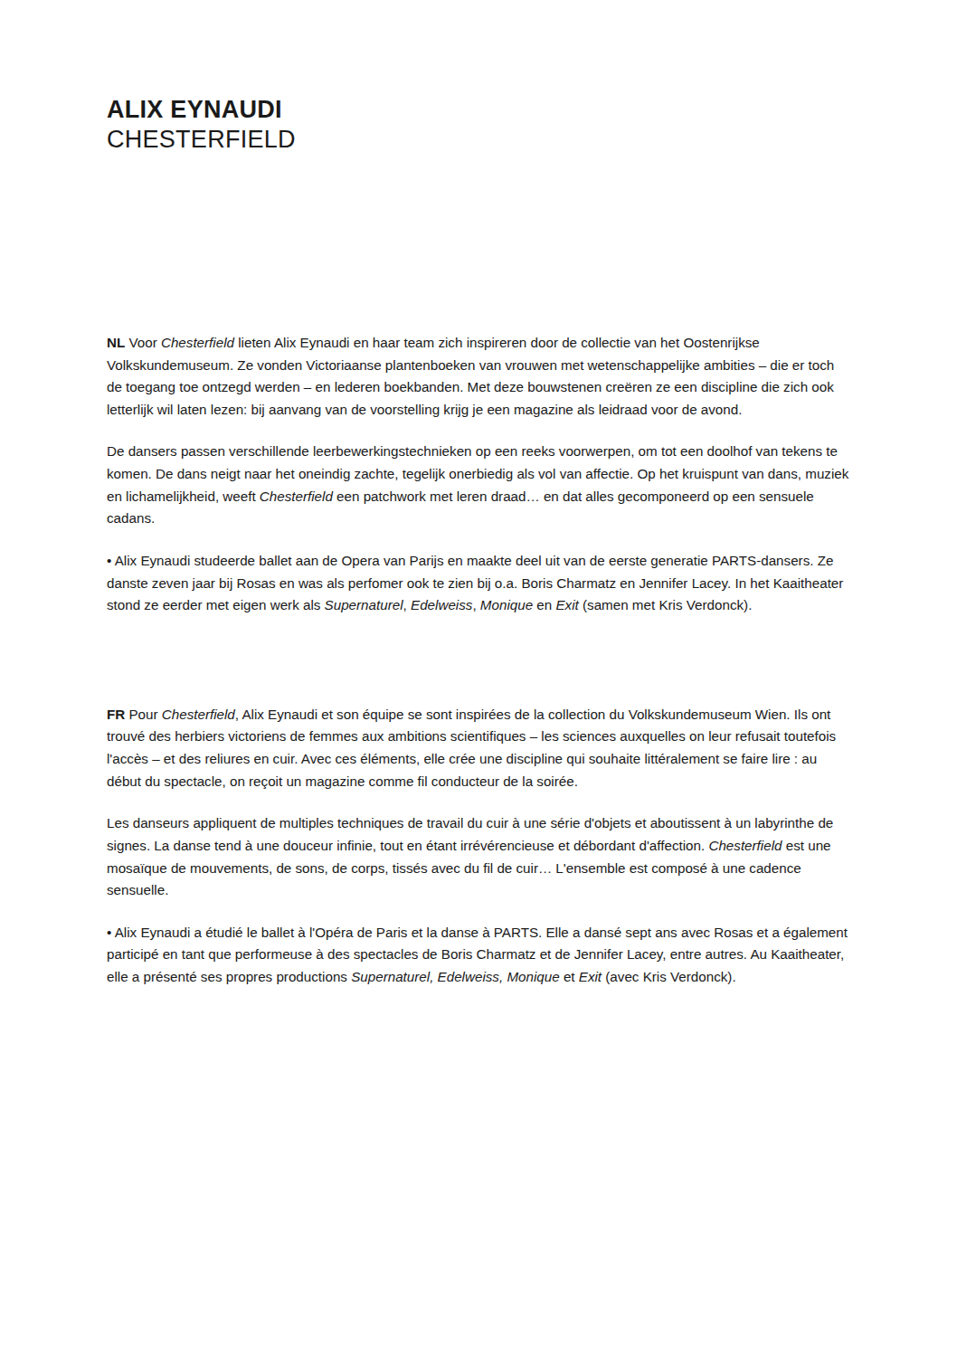ALIX EYNAUDI CHESTERFIELD
NL Voor Chesterfield lieten Alix Eynaudi en haar team zich inspireren door de collectie van het Oostenrijkse Volkskundemuseum. Ze vonden Victoriaanse plantenboeken van vrouwen met wetenschappelijke ambities – die er toch de toegang toe ontzegd werden – en lederen boekbanden. Met deze bouwstenen creëren ze een discipline die zich ook letterlijk wil laten lezen: bij aanvang van de voorstelling krijg je een magazine als leidraad voor de avond.
De dansers passen verschillende leerbewerkingstechnieken op een reeks voorwerpen, om tot een doolhof van tekens te komen. De dans neigt naar het oneindig zachte, tegelijk onerbiedig als vol van affectie. Op het kruispunt van dans, muziek en lichamelijkheid, weeft Chesterfield een patchwork met leren draad… en dat alles gecomponeerd op een sensuele cadans.
• Alix Eynaudi studeerde ballet aan de Opera van Parijs en maakte deel uit van de eerste generatie PARTS-dansers. Ze danste zeven jaar bij Rosas en was als perfomer ook te zien bij o.a. Boris Charmatz en Jennifer Lacey. In het Kaaitheater stond ze eerder met eigen werk als Supernaturel, Edelweiss, Monique en Exit (samen met Kris Verdonck).
FR Pour Chesterfield, Alix Eynaudi et son équipe se sont inspirées de la collection du Volkskundemuseum Wien. Ils ont trouvé des herbiers victoriens de femmes aux ambitions scientifiques – les sciences auxquelles on leur refusait toutefois l'accès – et des reliures en cuir. Avec ces éléments, elle crée une discipline qui souhaite littéralement se faire lire : au début du spectacle, on reçoit un magazine comme fil conducteur de la soirée.
Les danseurs appliquent de multiples techniques de travail du cuir à une série d'objets et aboutissent à un labyrinthe de signes. La danse tend à une douceur infinie, tout en étant irrévérencieuse et débordant d'affection. Chesterfield est une mosaïque de mouvements, de sons, de corps, tissés avec du fil de cuir… L'ensemble est composé à une cadence sensuelle.
• Alix Eynaudi a étudié le ballet à l'Opéra de Paris et la danse à PARTS. Elle a dansé sept ans avec Rosas et a également participé en tant que performeuse à des spectacles de Boris Charmatz et de Jennifer Lacey, entre autres. Au Kaaitheater, elle a présenté ses propres productions Supernaturel, Edelweiss, Monique et Exit (avec Kris Verdonck).